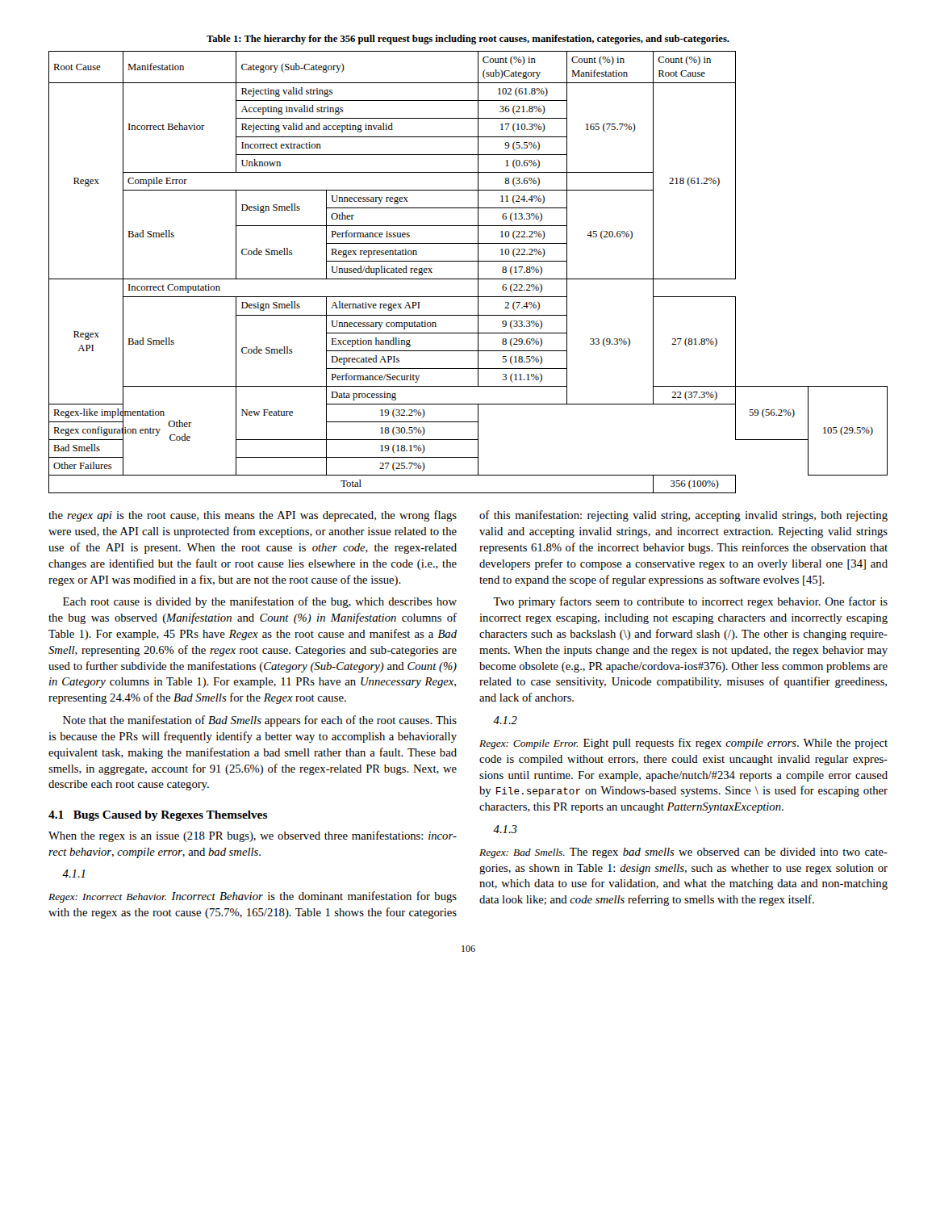Table 1: The hierarchy for the 356 pull request bugs including root causes, manifestation, categories, and sub-categories.
| Root Cause | Manifestation | Category (Sub-Category) | Count (%) in (sub)Category | Count (%) in Manifestation | Count (%) in Root Cause |
| --- | --- | --- | --- | --- | --- |
| Regex | Incorrect Behavior | Rejecting valid strings | 102 (61.8%) | 165 (75.7%) | 218 (61.2%) |
| Accepting invalid strings | 36 (21.8%) |
| Rejecting valid and accepting invalid | 17 (10.3%) |
| Incorrect extraction | 9 (5.5%) |
| Unknown | 1 (0.6%) |
| Compile Error | 8 (3.6%) |
| Bad Smells | Design Smells | Unnecessary regex | 11 (24.4%) | 45 (20.6%) |
| Other | 6 (13.3%) |
| Code Smells | Performance issues | 10 (22.2%) |
| Regex representation | 10 (22.2%) |
| Unused/duplicated regex | 8 (17.8%) |
| Regex API | Incorrect Computation | 6 (22.2%) | 33 (9.3%) |
| Bad Smells | Design Smells | Alternative regex API | 2 (7.4%) | 27 (81.8%) |
| Code Smells | Unnecessary computation | 9 (33.3%) |
| Exception handling | 8 (29.6%) |
| Deprecated APIs | 5 (18.5%) |
| Performance/Security | 3 (11.1%) |
| Other Code | New Feature | Data processing | 22 (37.3%) | 59 (56.2%) | 105 (29.5%) |
| Regex-like implementation | 19 (32.2%) |
| Regex configuration entry | 18 (30.5%) |
| Bad Smells | 19 (18.1%) |
| Other Failures | 27 (25.7%) |
| Total | 356 (100%) |
the regex api is the root cause, this means the API was deprecated, the wrong flags were used, the API call is unprotected from exceptions, or another issue related to the use of the API is present. When the root cause is other code, the regex-related changes are identified but the fault or root cause lies elsewhere in the code (i.e., the regex or API was modified in a fix, but are not the root cause of the issue).
Each root cause is divided by the manifestation of the bug, which describes how the bug was observed (Manifestation and Count (%) in Manifestation columns of Table 1). For example, 45 PRs have Regex as the root cause and manifest as a Bad Smell, representing 20.6% of the regex root cause. Categories and sub-categories are used to further subdivide the manifestations (Category (Sub-Category) and Count (%) in Category columns in Table 1). For example, 11 PRs have an Unnecessary Regex, representing 24.4% of the Bad Smells for the Regex root cause.
Note that the manifestation of Bad Smells appears for each of the root causes. This is because the PRs will frequently identify a better way to accomplish a behaviorally equivalent task, making the manifestation a bad smell rather than a fault. These bad smells, in aggregate, account for 91 (25.6%) of the regex-related PR bugs. Next, we describe each root cause category.
4.1 Bugs Caused by Regexes Themselves
When the regex is an issue (218 PR bugs), we observed three manifestations: incorrect behavior, compile error, and bad smells.
4.1.1
Regex: Incorrect Behavior.
Incorrect Behavior is the dominant manifestation for bugs with the regex as the root cause (75.7%, 165/218). Table 1 shows the four categories of this manifestation: rejecting valid string, accepting invalid strings, both rejecting valid and accepting invalid strings, and incorrect extraction. Rejecting valid strings represents 61.8% of the incorrect behavior bugs. This reinforces the observation that developers prefer to compose a conservative regex to an overly liberal one [34] and tend to expand the scope of regular expressions as software evolves [45].
Two primary factors seem to contribute to incorrect regex behavior. One factor is incorrect regex escaping, including not escaping characters and incorrectly escaping characters such as backslash (\) and forward slash (/). The other is changing requirements. When the inputs change and the regex is not updated, the regex behavior may become obsolete (e.g., PR apache/cordova-ios#376). Other less common problems are related to case sensitivity, Unicode compatibility, misuses of quantifier greediness, and lack of anchors.
4.1.2
Regex: Compile Error.
Eight pull requests fix regex compile errors. While the project code is compiled without errors, there could exist uncaught invalid regular expressions until runtime. For example, apache/nutch/#234 reports a compile error caused by File.separator on Windows-based systems. Since \ is used for escaping other characters, this PR reports an uncaught PatternSyntaxException.
4.1.3
Regex: Bad Smells.
The regex bad smells we observed can be divided into two categories, as shown in Table 1: design smells, such as whether to use regex solution or not, which data to use for validation, and what the matching data and non-matching data look like; and code smells referring to smells with the regex itself.
106